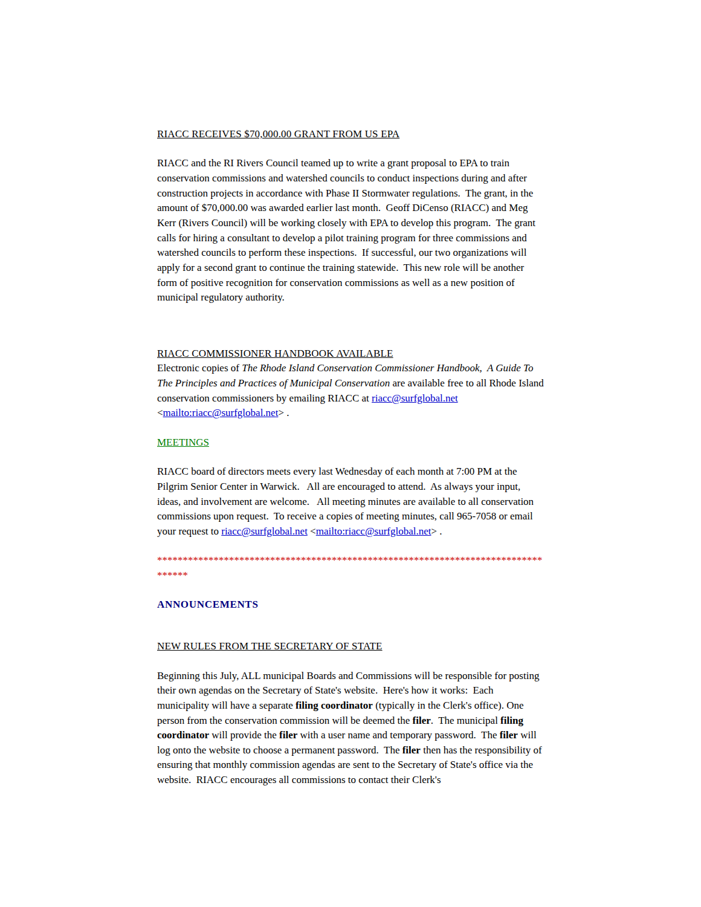RIACC RECEIVES $70,000.00 GRANT FROM US EPA
RIACC and the RI Rivers Council teamed up to write a grant proposal to EPA to train conservation commissions and watershed councils to conduct inspections during and after construction projects in accordance with Phase II Stormwater regulations. The grant, in the amount of $70,000.00 was awarded earlier last month. Geoff DiCenso (RIACC) and Meg Kerr (Rivers Council) will be working closely with EPA to develop this program. The grant calls for hiring a consultant to develop a pilot training program for three commissions and watershed councils to perform these inspections. If successful, our two organizations will apply for a second grant to continue the training statewide. This new role will be another form of positive recognition for conservation commissions as well as a new position of municipal regulatory authority.
RIACC COMMISSIONER HANDBOOK AVAILABLE
Electronic copies of The Rhode Island Conservation Commissioner Handbook, A Guide To The Principles and Practices of Municipal Conservation are available free to all Rhode Island conservation commissioners by emailing RIACC at riacc@surfglobal.net <mailto:riacc@surfglobal.net> .
MEETINGS
RIACC board of directors meets every last Wednesday of each month at 7:00 PM at the Pilgrim Senior Center in Warwick. All are encouraged to attend. As always your input, ideas, and involvement are welcome. All meeting minutes are available to all conservation commissions upon request. To receive a copies of meeting minutes, call 965-7058 or email your request to riacc@surfglobal.net <mailto:riacc@surfglobal.net> .
*********************************************************************************
ANNOUNCEMENTS
NEW RULES FROM THE SECRETARY OF STATE
Beginning this July, ALL municipal Boards and Commissions will be responsible for posting their own agendas on the Secretary of State's website. Here's how it works: Each municipality will have a separate filing coordinator (typically in the Clerk's office). One person from the conservation commission will be deemed the filer. The municipal filing coordinator will provide the filer with a user name and temporary password. The filer will log onto the website to choose a permanent password. The filer then has the responsibility of ensuring that monthly commission agendas are sent to the Secretary of State's office via the website. RIACC encourages all commissions to contact their Clerk's